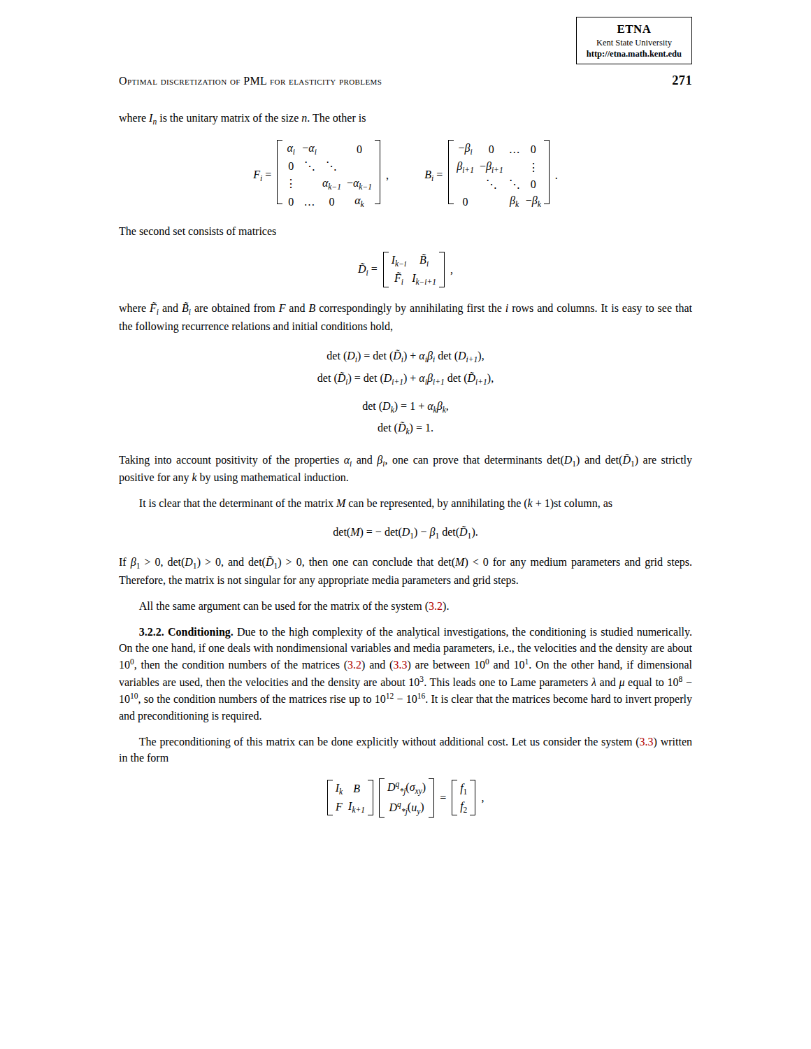ETNA
Kent State University
http://etna.math.kent.edu
Optimal discretization of PML for elasticity problems 271
where In is the unitary matrix of the size n. The other is
| F i = | / α i / − α i / / 0 / / 0 / ⋱ / ⋱ / / / ⋮ / / α k−1 / − α k−1 / / 0 / … / 0 / α k / | , | | B i = | / − β i / 0 / … / 0 / / β i+1 / − β i+1 / / ⋮ / / / ⋱ / ⋱ / 0 / / 0 / / β k / − β k / | . |
The second set consists of matrices
| D̃ i = | / I k−i / B̃ i / / F̃ i / I k−i+1 / | , |
where F̃i and B̃i are obtained from F and B correspondingly by annihilating first the i rows and columns. It is easy to see that the following recurrence relations and initial conditions hold,
det (Di) = det (D̃i) + αiβi det (Di+1),
det (D̃i) = det (Di+1) + αiβi+1 det (D̃i+1),
det (Dk) = 1 + αkβk,
det (D̃k) = 1.
Taking into account positivity of the properties αi and βi, one can prove that determinants det(D 1) and det(D̃1) are strictly positive for any k by using mathematical induction.
It is clear that the determinant of the matrix M can be represented, by annihilating the (k + 1)st column, as
det(M) = − det(D 1) − β 1 det(D̃1).
If β 1 > 0, det(D 1) > 0, and det(D̃1) > 0, then one can conclude that det(M) < 0 for any medium parameters and grid steps. Therefore, the matrix is not singular for any appropriate media parameters and grid steps.
All the same argument can be used for the matrix of the system (3.2).
3.2.2. Conditioning. Due to the high complexity of the analytical investigations, the conditioning is studied numerically. On the one hand, if one deals with nondimensional variables and media parameters, i.e., the velocities and the density are about 100, then the condition numbers of the matrices (3.2) and (3.3) are between 100 and 101. On the other hand, if dimensional variables are used, then the velocities and the density are about 103. This leads one to Lame parameters λ and μ equal to 108 − 1010, so the condition numbers of the matrices rise up to 1012 − 1016. It is clear that the matrices become hard to invert properly and preconditioning is required.
The preconditioning of this matrix can be done explicitly without additional cost. Let us consider the system (3.3) written in the form
| / I k / B / / F / I k+1 / | / D q *j ( σ xy ) / / D q *j ( u y ) / | = | / f 1 / / f 2 / | , |